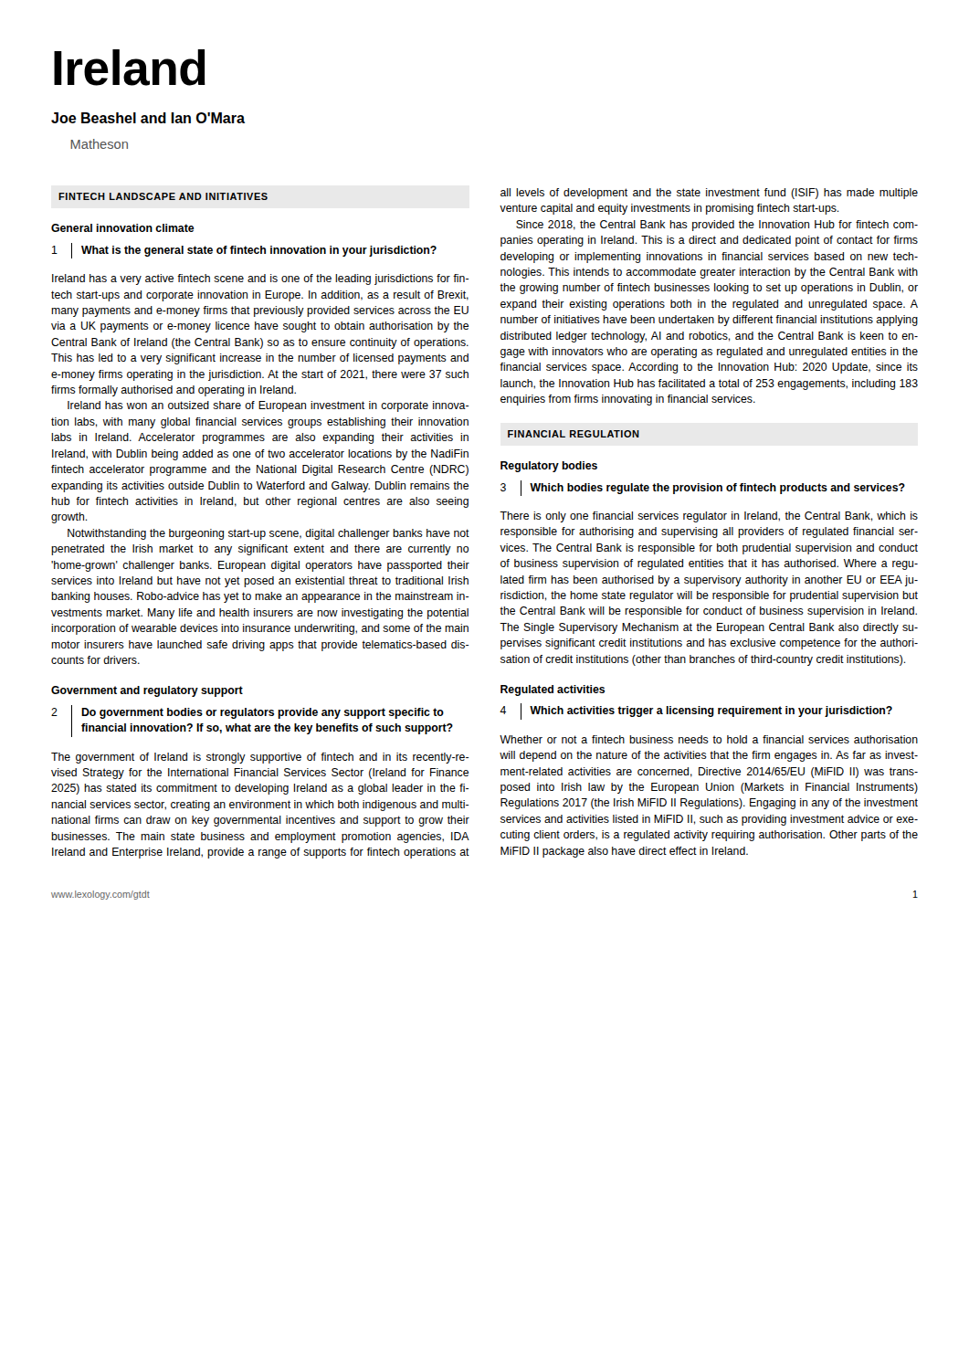Ireland
Joe Beashel and Ian O'Mara
Matheson
FINTECH LANDSCAPE AND INITIATIVES
General innovation climate
1
What is the general state of fintech innovation in your jurisdiction?
Ireland has a very active fintech scene and is one of the leading jurisdictions for fintech start-ups and corporate innovation in Europe. In addition, as a result of Brexit, many payments and e-money firms that previously provided services across the EU via a UK payments or e-money licence have sought to obtain authorisation by the Central Bank of Ireland (the Central Bank) so as to ensure continuity of operations. This has led to a very significant increase in the number of licensed payments and e-money firms operating in the jurisdiction. At the start of 2021, there were 37 such firms formally authorised and operating in Ireland.
Ireland has won an outsized share of European investment in corporate innovation labs, with many global financial services groups establishing their innovation labs in Ireland. Accelerator programmes are also expanding their activities in Ireland, with Dublin being added as one of two accelerator locations by the NadiFin fintech accelerator programme and the National Digital Research Centre (NDRC) expanding its activities outside Dublin to Waterford and Galway. Dublin remains the hub for fintech activities in Ireland, but other regional centres are also seeing growth.
Notwithstanding the burgeoning start-up scene, digital challenger banks have not penetrated the Irish market to any significant extent and there are currently no 'home-grown' challenger banks. European digital operators have passported their services into Ireland but have not yet posed an existential threat to traditional Irish banking houses. Robo-advice has yet to make an appearance in the mainstream investments market. Many life and health insurers are now investigating the potential incorporation of wearable devices into insurance underwriting, and some of the main motor insurers have launched safe driving apps that provide telematics-based discounts for drivers.
Government and regulatory support
2
Do government bodies or regulators provide any support specific to financial innovation? If so, what are the key benefits of such support?
The government of Ireland is strongly supportive of fintech and in its recently-revised Strategy for the International Financial Services Sector (Ireland for Finance 2025) has stated its commitment to developing Ireland as a global leader in the financial services sector, creating an environment in which both indigenous and multinational firms can draw on key governmental incentives and support to grow their businesses. The main state business and employment promotion agencies, IDA Ireland and Enterprise Ireland, provide a range of supports for fintech operations at all levels of development and the state investment fund (ISIF) has made multiple venture capital and equity investments in promising fintech start-ups.
Since 2018, the Central Bank has provided the Innovation Hub for fintech companies operating in Ireland. This is a direct and dedicated point of contact for firms developing or implementing innovations in financial services based on new technologies. This intends to accommodate greater interaction by the Central Bank with the growing number of fintech businesses looking to set up operations in Dublin, or expand their existing operations both in the regulated and unregulated space. A number of initiatives have been undertaken by different financial institutions applying distributed ledger technology, AI and robotics, and the Central Bank is keen to engage with innovators who are operating as regulated and unregulated entities in the financial services space. According to the Innovation Hub: 2020 Update, since its launch, the Innovation Hub has facilitated a total of 253 engagements, including 183 enquiries from firms innovating in financial services.
FINANCIAL REGULATION
Regulatory bodies
3
Which bodies regulate the provision of fintech products and services?
There is only one financial services regulator in Ireland, the Central Bank, which is responsible for authorising and supervising all providers of regulated financial services. The Central Bank is responsible for both prudential supervision and conduct of business supervision of regulated entities that it has authorised. Where a regulated firm has been authorised by a supervisory authority in another EU or EEA jurisdiction, the home state regulator will be responsible for prudential supervision but the Central Bank will be responsible for conduct of business supervision in Ireland. The Single Supervisory Mechanism at the European Central Bank also directly supervises significant credit institutions and has exclusive competence for the authorisation of credit institutions (other than branches of third-country credit institutions).
Regulated activities
4
Which activities trigger a licensing requirement in your jurisdiction?
Whether or not a fintech business needs to hold a financial services authorisation will depend on the nature of the activities that the firm engages in. As far as investment-related activities are concerned, Directive 2014/65/EU (MiFID II) was transposed into Irish law by the European Union (Markets in Financial Instruments) Regulations 2017 (the Irish MiFID II Regulations). Engaging in any of the investment services and activities listed in MiFID II, such as providing investment advice or executing client orders, is a regulated activity requiring authorisation. Other parts of the MiFID II package also have direct effect in Ireland.
www.lexology.com/gtdt 1